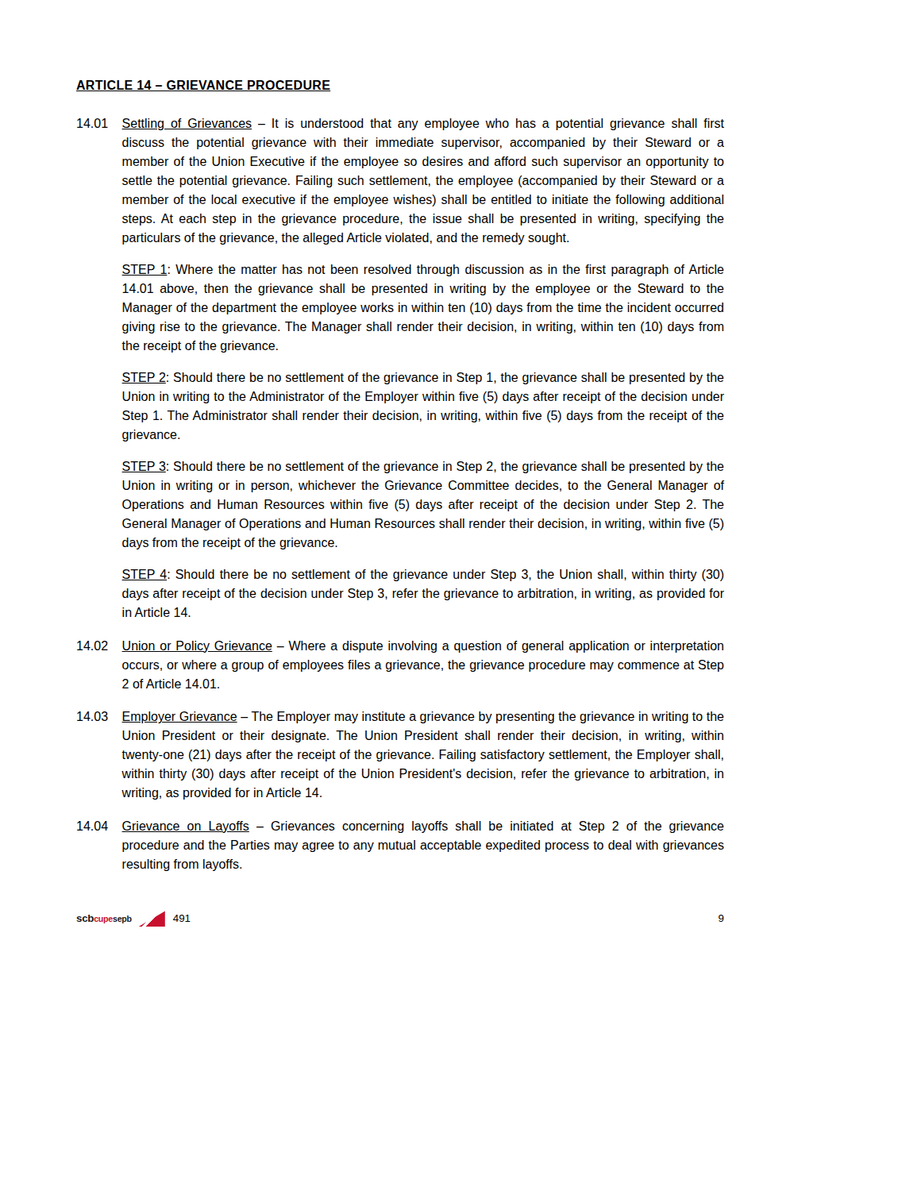ARTICLE 14 – GRIEVANCE PROCEDURE
14.01
Settling of Grievances – It is understood that any employee who has a potential grievance shall first discuss the potential grievance with their immediate supervisor, accompanied by their Steward or a member of the Union Executive if the employee so desires and afford such supervisor an opportunity to settle the potential grievance. Failing such settlement, the employee (accompanied by their Steward or a member of the local executive if the employee wishes) shall be entitled to initiate the following additional steps. At each step in the grievance procedure, the issue shall be presented in writing, specifying the particulars of the grievance, the alleged Article violated, and the remedy sought.
STEP 1: Where the matter has not been resolved through discussion as in the first paragraph of Article 14.01 above, then the grievance shall be presented in writing by the employee or the Steward to the Manager of the department the employee works in within ten (10) days from the time the incident occurred giving rise to the grievance. The Manager shall render their decision, in writing, within ten (10) days from the receipt of the grievance.
STEP 2: Should there be no settlement of the grievance in Step 1, the grievance shall be presented by the Union in writing to the Administrator of the Employer within five (5) days after receipt of the decision under Step 1. The Administrator shall render their decision, in writing, within five (5) days from the receipt of the grievance.
STEP 3: Should there be no settlement of the grievance in Step 2, the grievance shall be presented by the Union in writing or in person, whichever the Grievance Committee decides, to the General Manager of Operations and Human Resources within five (5) days after receipt of the decision under Step 2. The General Manager of Operations and Human Resources shall render their decision, in writing, within five (5) days from the receipt of the grievance.
STEP 4: Should there be no settlement of the grievance under Step 3, the Union shall, within thirty (30) days after receipt of the decision under Step 3, refer the grievance to arbitration, in writing, as provided for in Article 14.
14.02
Union or Policy Grievance – Where a dispute involving a question of general application or interpretation occurs, or where a group of employees files a grievance, the grievance procedure may commence at Step 2 of Article 14.01.
14.03
Employer Grievance – The Employer may institute a grievance by presenting the grievance in writing to the Union President or their designate. The Union President shall render their decision, in writing, within twenty-one (21) days after the receipt of the grievance. Failing satisfactory settlement, the Employer shall, within thirty (30) days after receipt of the Union President's decision, refer the grievance to arbitration, in writing, as provided for in Article 14.
14.04
Grievance on Layoffs – Grievances concerning layoffs shall be initiated at Step 2 of the grievance procedure and the Parties may agree to any mutual acceptable expedited process to deal with grievances resulting from layoffs.
scb cupe sepb 491
9